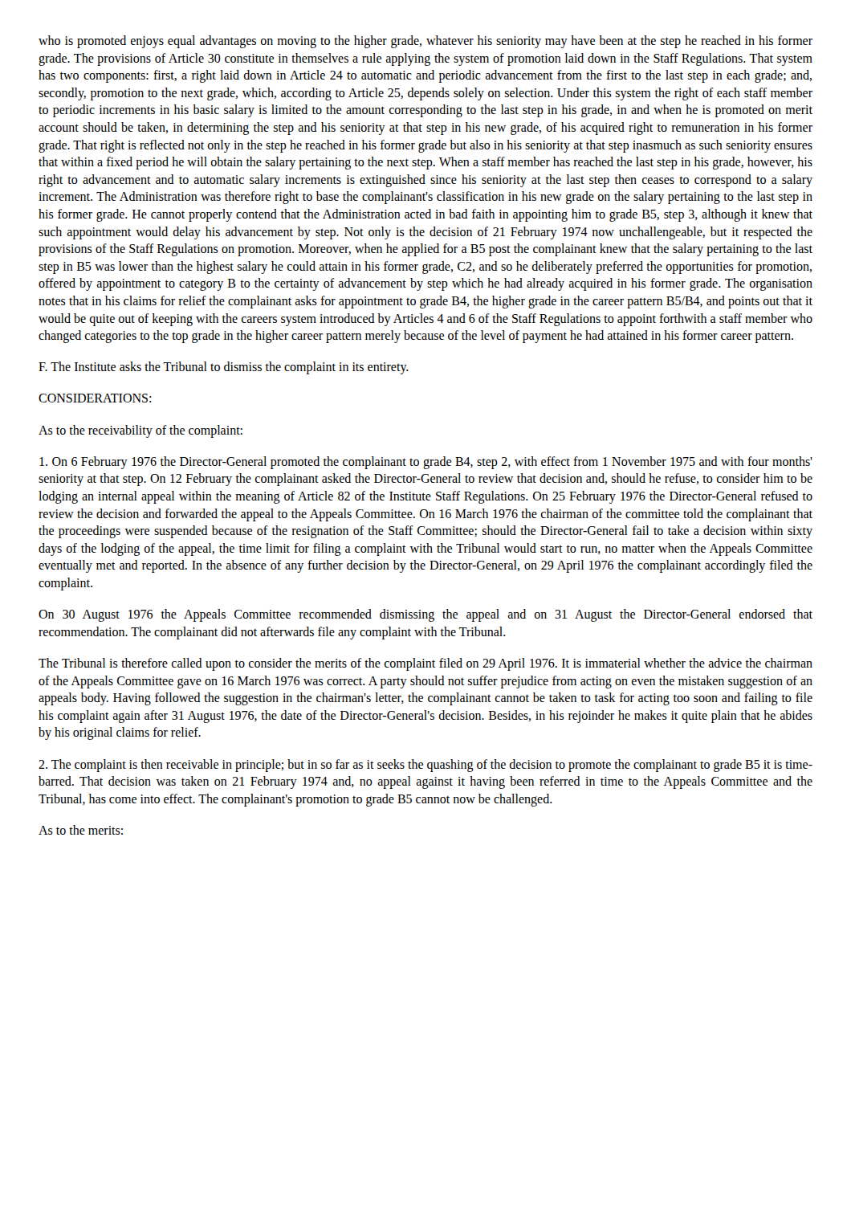who is promoted enjoys equal advantages on moving to the higher grade, whatever his seniority may have been at the step he reached in his former grade. The provisions of Article 30 constitute in themselves a rule applying the system of promotion laid down in the Staff Regulations. That system has two components: first, a right laid down in Article 24 to automatic and periodic advancement from the first to the last step in each grade; and, secondly, promotion to the next grade, which, according to Article 25, depends solely on selection. Under this system the right of each staff member to periodic increments in his basic salary is limited to the amount corresponding to the last step in his grade, in and when he is promoted on merit account should be taken, in determining the step and his seniority at that step in his new grade, of his acquired right to remuneration in his former grade. That right is reflected not only in the step he reached in his former grade but also in his seniority at that step inasmuch as such seniority ensures that within a fixed period he will obtain the salary pertaining to the next step. When a staff member has reached the last step in his grade, however, his right to advancement and to automatic salary increments is extinguished since his seniority at the last step then ceases to correspond to a salary increment. The Administration was therefore right to base the complainant's classification in his new grade on the salary pertaining to the last step in his former grade. He cannot properly contend that the Administration acted in bad faith in appointing him to grade B5, step 3, although it knew that such appointment would delay his advancement by step. Not only is the decision of 21 February 1974 now unchallengeable, but it respected the provisions of the Staff Regulations on promotion. Moreover, when he applied for a B5 post the complainant knew that the salary pertaining to the last step in B5 was lower than the highest salary he could attain in his former grade, C2, and so he deliberately preferred the opportunities for promotion, offered by appointment to category B to the certainty of advancement by step which he had already acquired in his former grade. The organisation notes that in his claims for relief the complainant asks for appointment to grade B4, the higher grade in the career pattern B5/B4, and points out that it would be quite out of keeping with the careers system introduced by Articles 4 and 6 of the Staff Regulations to appoint forthwith a staff member who changed categories to the top grade in the higher career pattern merely because of the level of payment he had attained in his former career pattern.
F. The Institute asks the Tribunal to dismiss the complaint in its entirety.
CONSIDERATIONS:
As to the receivability of the complaint:
1. On 6 February 1976 the Director-General promoted the complainant to grade B4, step 2, with effect from 1 November 1975 and with four months' seniority at that step. On 12 February the complainant asked the Director-General to review that decision and, should he refuse, to consider him to be lodging an internal appeal within the meaning of Article 82 of the Institute Staff Regulations. On 25 February 1976 the Director-General refused to review the decision and forwarded the appeal to the Appeals Committee. On 16 March 1976 the chairman of the committee told the complainant that the proceedings were suspended because of the resignation of the Staff Committee; should the Director-General fail to take a decision within sixty days of the lodging of the appeal, the time limit for filing a complaint with the Tribunal would start to run, no matter when the Appeals Committee eventually met and reported. In the absence of any further decision by the Director-General, on 29 April 1976 the complainant accordingly filed the complaint.
On 30 August 1976 the Appeals Committee recommended dismissing the appeal and on 31 August the Director-General endorsed that recommendation. The complainant did not afterwards file any complaint with the Tribunal.
The Tribunal is therefore called upon to consider the merits of the complaint filed on 29 April 1976. It is immaterial whether the advice the chairman of the Appeals Committee gave on 16 March 1976 was correct. A party should not suffer prejudice from acting on even the mistaken suggestion of an appeals body. Having followed the suggestion in the chairman's letter, the complainant cannot be taken to task for acting too soon and failing to file his complaint again after 31 August 1976, the date of the Director-General's decision. Besides, in his rejoinder he makes it quite plain that he abides by his original claims for relief.
2. The complaint is then receivable in principle; but in so far as it seeks the quashing of the decision to promote the complainant to grade B5 it is time-barred. That decision was taken on 21 February 1974 and, no appeal against it having been referred in time to the Appeals Committee and the Tribunal, has come into effect. The complainant's promotion to grade B5 cannot now be challenged.
As to the merits: